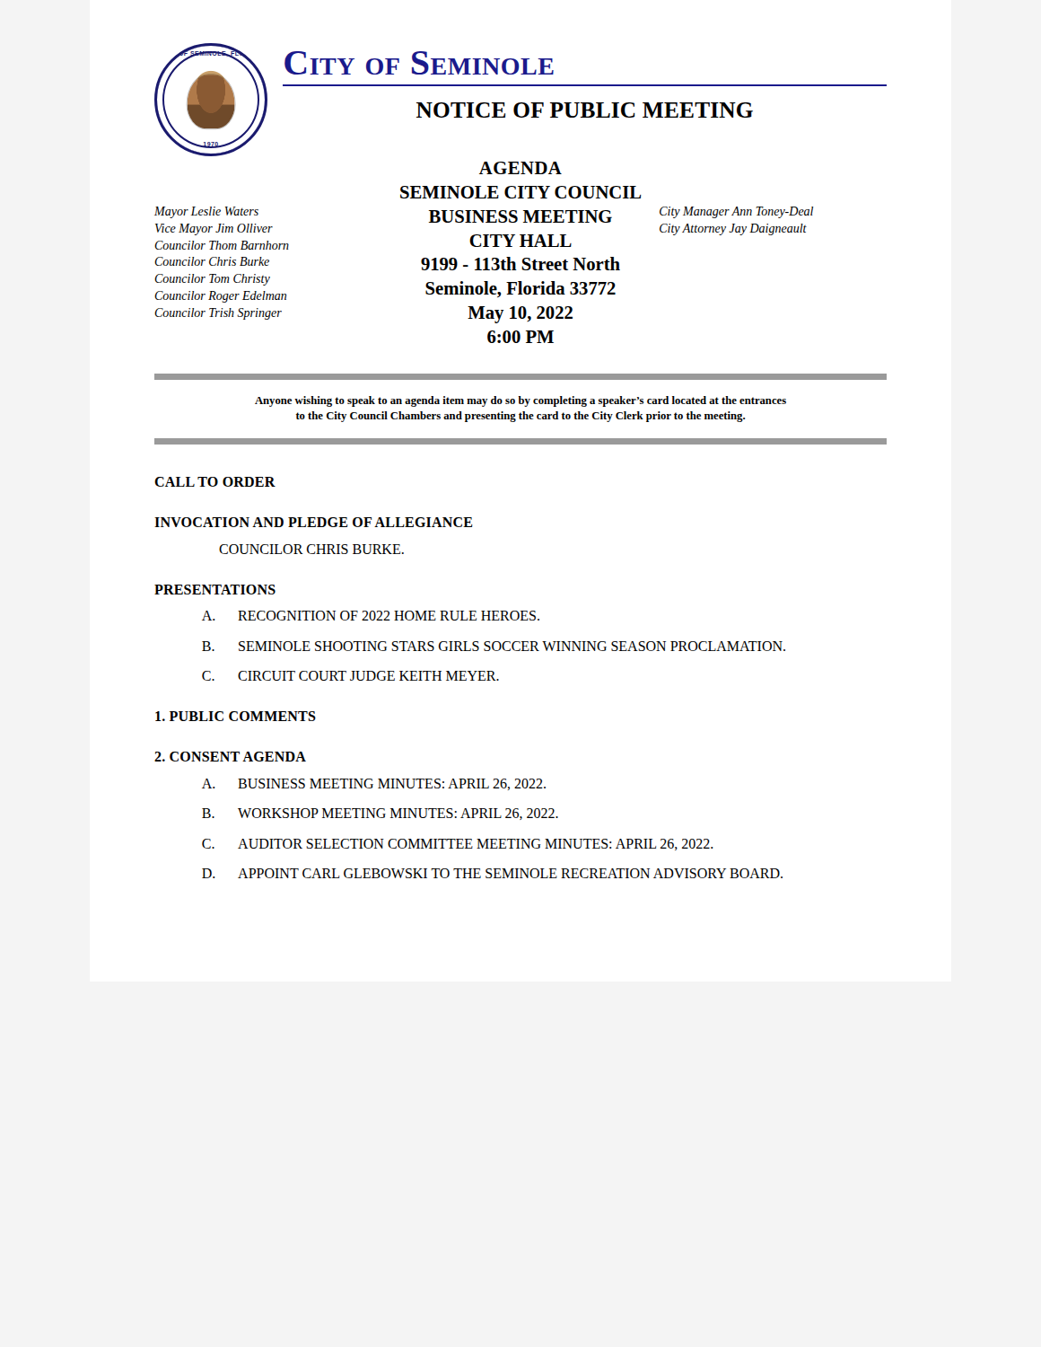CITY OF SEMINOLE, FLORIDA 1970
City of Seminole
NOTICE OF PUBLIC MEETING
Mayor Leslie Waters
Vice Mayor Jim Olliver
Councilor Thom Barnhorn
Councilor Chris Burke
Councilor Tom Christy
Councilor Roger Edelman
Councilor Trish Springer
AGENDA
SEMINOLE CITY COUNCIL
BUSINESS MEETING
CITY HALL
9199 - 113th Street North
Seminole, Florida 33772
May 10, 2022
6:00 PM
City Manager Ann Toney-Deal
City Attorney Jay Daigneault
Anyone wishing to speak to an agenda item may do so by completing a speaker’s card located at the entrances
to the City Council Chambers and presenting the card to the City Clerk prior to the meeting.
CALL TO ORDER
INVOCATION AND PLEDGE OF ALLEGIANCE
COUNCILOR CHRIS BURKE.
PRESENTATIONS
A. RECOGNITION OF 2022 HOME RULE HEROES.
B. SEMINOLE SHOOTING STARS GIRLS SOCCER WINNING SEASON PROCLAMATION.
C. CIRCUIT COURT JUDGE KEITH MEYER.
1. PUBLIC COMMENTS
2. CONSENT AGENDA
A. BUSINESS MEETING MINUTES: APRIL 26, 2022.
B. WORKSHOP MEETING MINUTES: APRIL 26, 2022.
C. AUDITOR SELECTION COMMITTEE MEETING MINUTES: APRIL 26, 2022.
D. APPOINT CARL GLEBOWSKI TO THE SEMINOLE RECREATION ADVISORY BOARD.